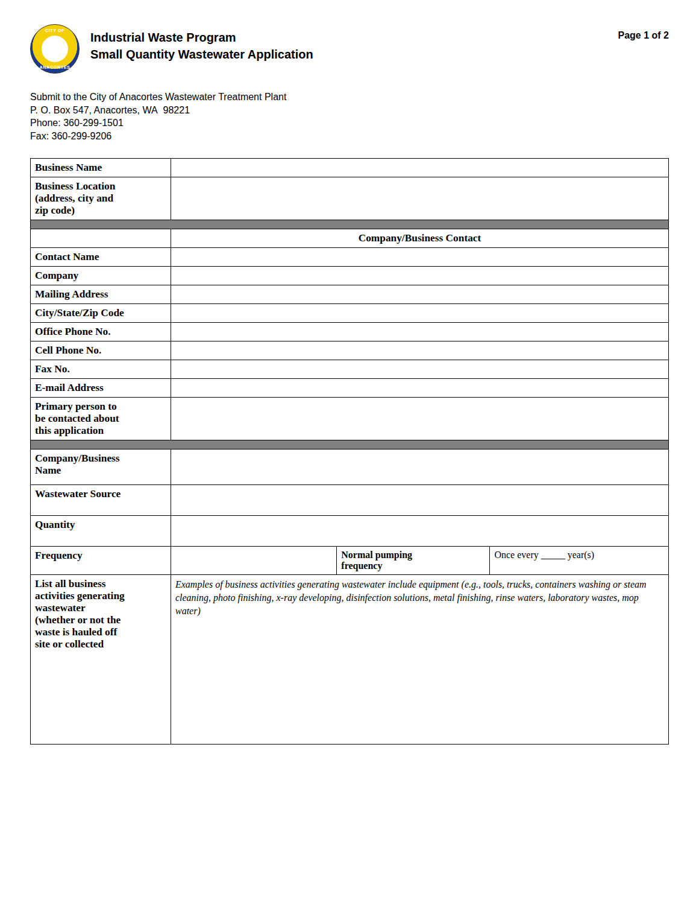CITY OF
ANACORTES
Industrial Waste Program
Small Quantity Wastewater Application
Page 1 of 2
Submit to the City of Anacortes Wastewater Treatment Plant
P. O. Box 547, Anacortes, WA 98221
Phone: 360-299-1501
Fax: 360-299-9206
| Business Name | |
| Business Location (address, city and zip code) | |
| | Company/Business Contact |
| Contact Name | |
| Company | |
| Mailing Address | |
| City/State/Zip Code | |
| Office Phone No. | |
| Cell Phone No. | |
| Fax No. | |
| E-mail Address | |
| Primary person to be contacted about this application | |
| Company/Business Name | |
| Wastewater Source | |
| Quantity | |
| Frequency | | Normal pumping frequency | Once every _____ year(s) |
| List all business activities generating wastewater (whether or not the waste is hauled off site or collected | Examples of business activities generating wastewater include equipment (e.g., tools, trucks, containers washing or steam cleaning, photo finishing, x-ray developing, disinfection solutions, metal finishing, rinse waters, laboratory wastes, mop water) |